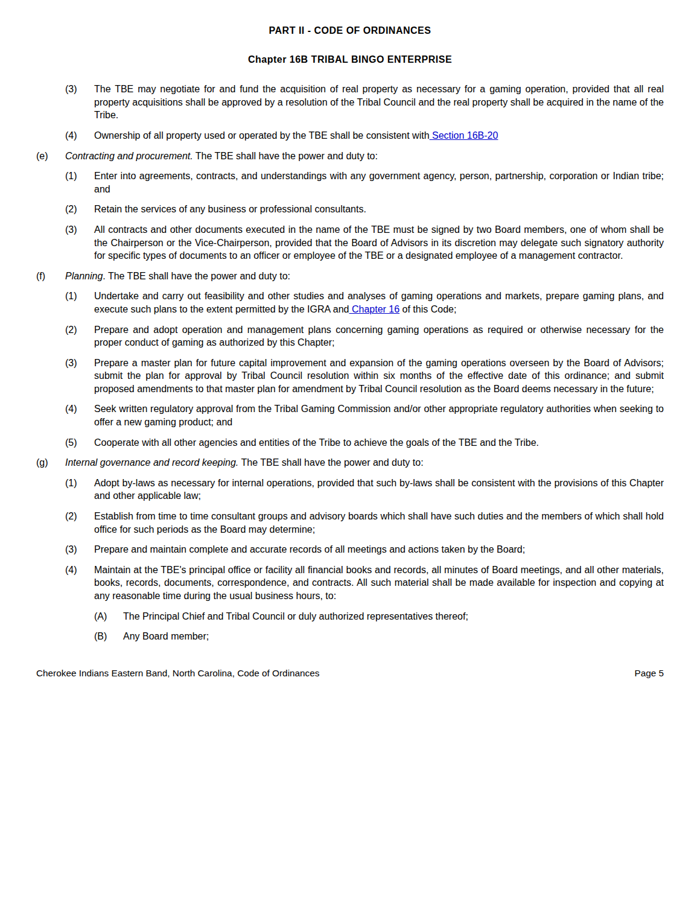PART II - CODE OF ORDINANCES
Chapter 16B TRIBAL BINGO ENTERPRISE
(3)
The TBE may negotiate for and fund the acquisition of real property as necessary for a gaming operation, provided that all real property acquisitions shall be approved by a resolution of the Tribal Council and the real property shall be acquired in the name of the Tribe.
(4)
Ownership of all property used or operated by the TBE shall be consistent with Section 16B-20
(e)
Contracting and procurement. The TBE shall have the power and duty to:
(1)
Enter into agreements, contracts, and understandings with any government agency, person, partnership, corporation or Indian tribe; and
(2)
Retain the services of any business or professional consultants.
(3)
All contracts and other documents executed in the name of the TBE must be signed by two Board members, one of whom shall be the Chairperson or the Vice-Chairperson, provided that the Board of Advisors in its discretion may delegate such signatory authority for specific types of documents to an officer or employee of the TBE or a designated employee of a management contractor.
(f)
Planning. The TBE shall have the power and duty to:
(1)
Undertake and carry out feasibility and other studies and analyses of gaming operations and markets, prepare gaming plans, and execute such plans to the extent permitted by the IGRA and Chapter 16 of this Code;
(2)
Prepare and adopt operation and management plans concerning gaming operations as required or otherwise necessary for the proper conduct of gaming as authorized by this Chapter;
(3)
Prepare a master plan for future capital improvement and expansion of the gaming operations overseen by the Board of Advisors; submit the plan for approval by Tribal Council resolution within six months of the effective date of this ordinance; and submit proposed amendments to that master plan for amendment by Tribal Council resolution as the Board deems necessary in the future;
(4)
Seek written regulatory approval from the Tribal Gaming Commission and/or other appropriate regulatory authorities when seeking to offer a new gaming product; and
(5)
Cooperate with all other agencies and entities of the Tribe to achieve the goals of the TBE and the Tribe.
(g)
Internal governance and record keeping. The TBE shall have the power and duty to:
(1)
Adopt by-laws as necessary for internal operations, provided that such by-laws shall be consistent with the provisions of this Chapter and other applicable law;
(2)
Establish from time to time consultant groups and advisory boards which shall have such duties and the members of which shall hold office for such periods as the Board may determine;
(3)
Prepare and maintain complete and accurate records of all meetings and actions taken by the Board;
(4)
Maintain at the TBE's principal office or facility all financial books and records, all minutes of Board meetings, and all other materials, books, records, documents, correspondence, and contracts. All such material shall be made available for inspection and copying at any reasonable time during the usual business hours, to:
(A)
The Principal Chief and Tribal Council or duly authorized representatives thereof;
(B)
Any Board member;
Cherokee Indians Eastern Band, North Carolina, Code of Ordinances
Page 5